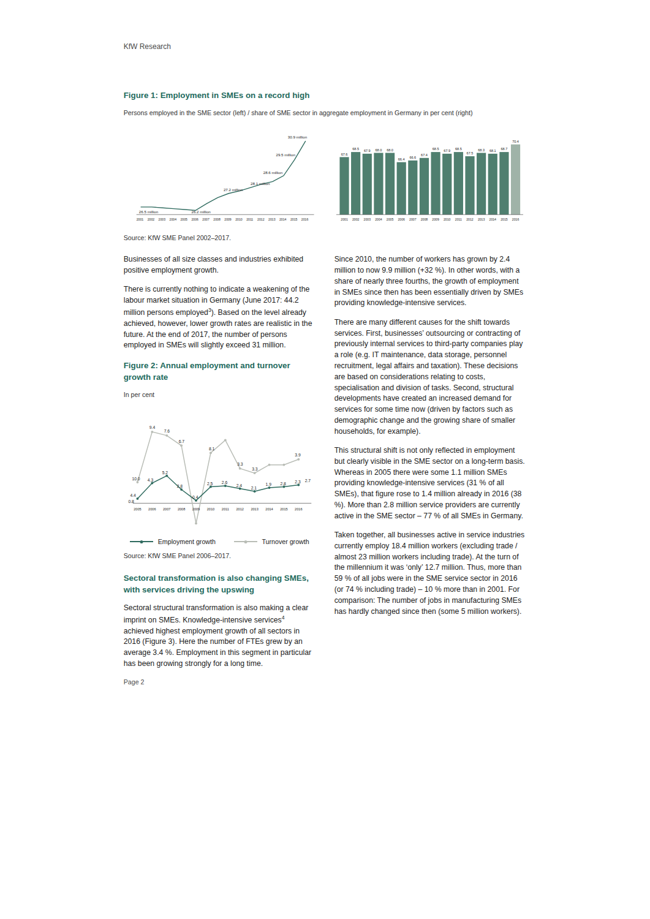KfW Research
Figure 1: Employment in SMEs on a record high
Persons employed in the SME sector (left) / share of SME sector in aggregate employment in Germany in per cent (right)
26.5 million 26.2 million 27.2 million 28.1 million 28.6 million 29.5 million 30.9 million 2001 2002 2003 2004 2005 2006 2007 2008 2009 2010 2011 2012 2013 2014 2015 2016
67.6 68.5 67.9 68.0 68.0 66.4 66.6 67.4 68.5 67.9 68.5 67.5 68.3 68.1 68.7 70.4 2001 2002 2003 2004 2005 2006 2007 2008 2009 2010 2011 2012 2013 2014 2015 2016
Source: KfW SME Panel 2002–2017.
Businesses of all size classes and industries exhibited positive employment growth.
There is currently nothing to indicate a weakening of the labour market situation in Germany (June 2017: 44.2 million persons employed3). Based on the level already achieved, however, lower growth rates are realistic in the future. At the end of 2017, the number of persons employed in SMEs will slightly exceed 31 million.
Figure 2: Annual employment and turnover growth rate
In per cent
10.0 9.4 7.6 6.7 8.1 3.3 3.3 3.9 4.4 4.3 5.2 2,8 0.4 2.5 2.6 2.4 2.1 1.9 2.8 2.3 2.7 0.8 2005 2006 2007 2008 2009 2010 2011 2012 2013 2014 2015 2016
Employment growth Turnover growth
Source: KfW SME Panel 2006–2017.
Sectoral transformation is also changing SMEs, with services driving the upswing
Sectoral structural transformation is also making a clear imprint on SMEs. Knowledge-intensive services4 achieved highest employment growth of all sectors in 2016 (Figure 3). Here the number of FTEs grew by an average 3.4 %. Employment in this segment in particular has been growing strongly for a long time.
Since 2010, the number of workers has grown by 2.4 million to now 9.9 million (+32 %). In other words, with a share of nearly three fourths, the growth of employment in SMEs since then has been essentially driven by SMEs providing knowledge-intensive services.
There are many different causes for the shift towards services. First, businesses’ outsourcing or contracting of previously internal services to third-party companies play a role (e.g. IT maintenance, data storage, personnel recruitment, legal affairs and taxation). These decisions are based on considerations relating to costs, specialisation and division of tasks. Second, structural developments have created an increased demand for services for some time now (driven by factors such as demographic change and the growing share of smaller households, for example).
This structural shift is not only reflected in employment but clearly visible in the SME sector on a long-term basis. Whereas in 2005 there were some 1.1 million SMEs providing knowledge-intensive services (31 % of all SMEs), that figure rose to 1.4 million already in 2016 (38 %). More than 2.8 million service providers are currently active in the SME sector – 77 % of all SMEs in Germany.
Taken together, all businesses active in service industries currently employ 18.4 million workers (excluding trade / almost 23 million workers including trade). At the turn of the millennium it was ‘only’ 12.7 million. Thus, more than 59 % of all jobs were in the SME service sector in 2016 (or 74 % including trade) – 10 % more than in 2001. For comparison: The number of jobs in manufacturing SMEs has hardly changed since then (some 5 million workers).
Page 2